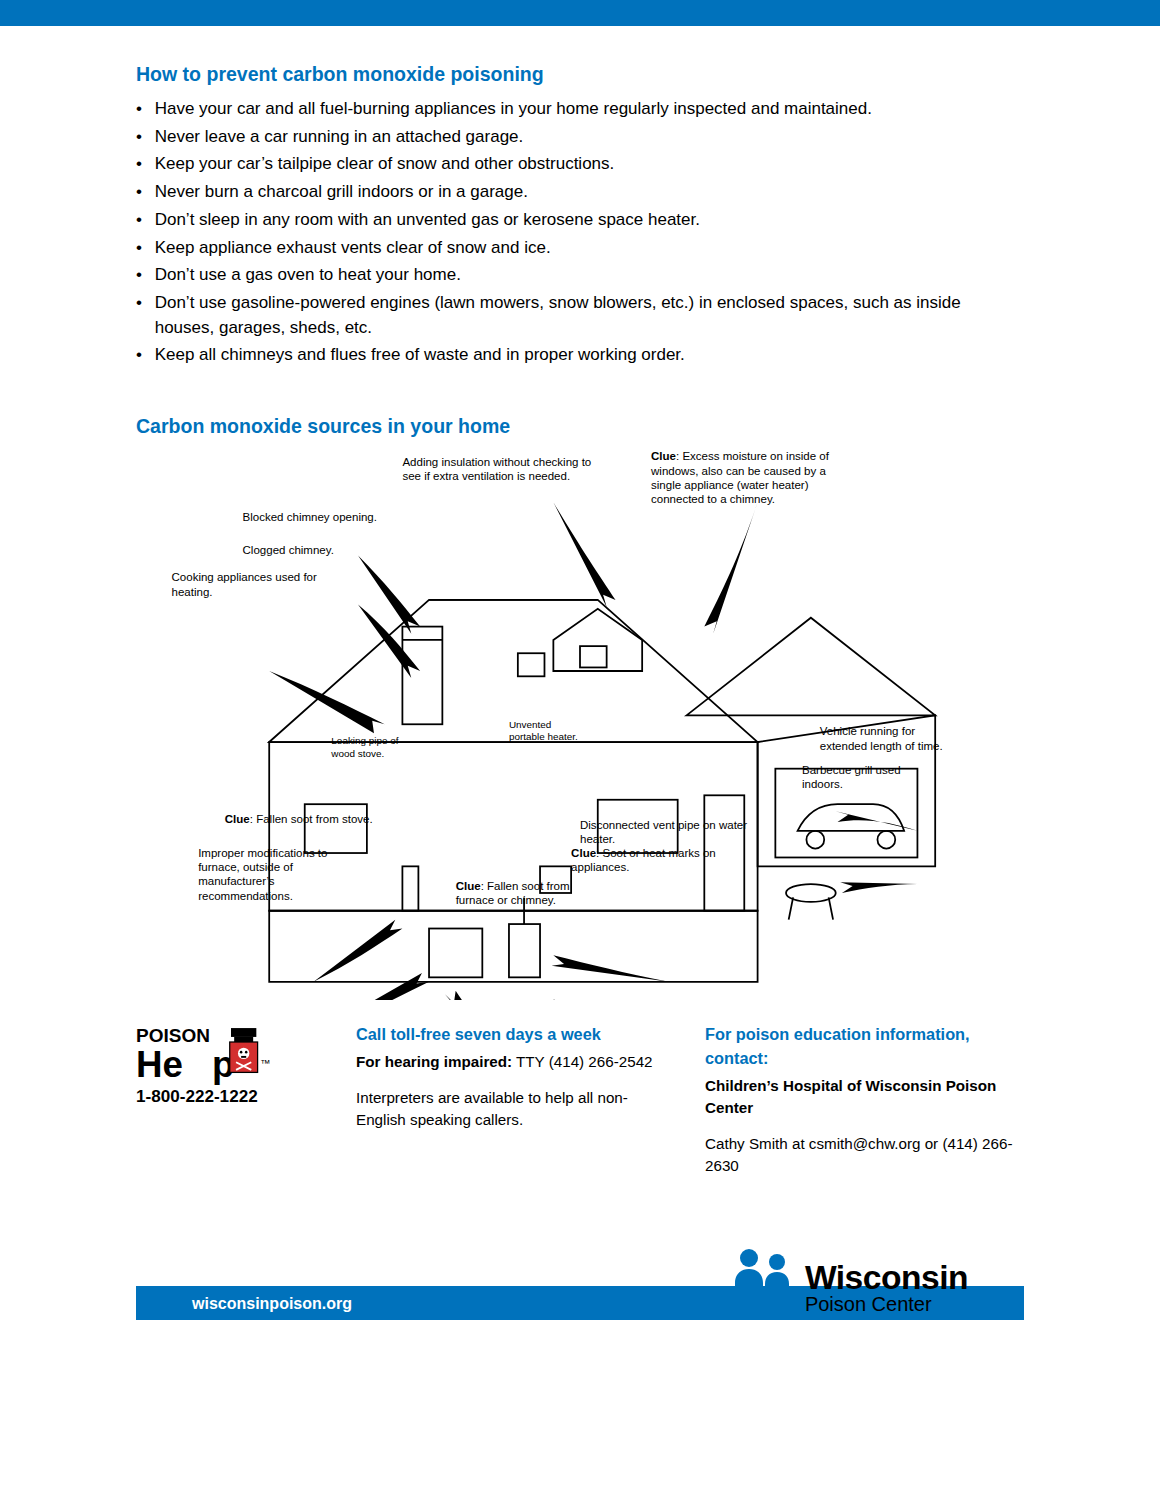How to prevent carbon monoxide poisoning
Have your car and all fuel-burning appliances in your home regularly inspected and maintained.
Never leave a car running in an attached garage.
Keep your car’s tailpipe clear of snow and other obstructions.
Never burn a charcoal grill indoors or in a garage.
Don’t sleep in any room with an unvented gas or kerosene space heater.
Keep appliance exhaust vents clear of snow and ice.
Don’t use a gas oven to heat your home.
Don’t use gasoline-powered engines (lawn mowers, snow blowers, etc.) in enclosed spaces, such as inside houses, garages, sheds, etc.
Keep all chimneys and flues free of waste and in proper working order.
Carbon monoxide sources in your home
Adding insulation without checking to see if extra ventilation is needed.
Clue: Excess moisture on inside of windows, also can be caused by a single appliance (water heater) connected to a chimney.
Blocked chimney opening.
Clogged chimney.
Cooking appliances used for heating.
Leaking pipe of wood stove.
Unvented portable heater.
Vehicle running for extended length of time.
Barbecue grill used indoors.
Clue: Fallen soot from stove.
Improper modifications to furnace, outside of manufacturer’s recommendations.
Disconnected vent pipe on water heater.
Clue: Soot or heat marks on appliances.
Clue: Fallen soot from furnace or chimney.
POISON He p ™ 1-800-222-1222
Call toll-free seven days a week
For hearing impaired: TTY (414) 266-2542
Interpreters are available to help all non-English speaking callers.
For poison education information, contact:
Children’s Hospital of Wisconsin Poison Center
Cathy Smith at csmith@chw.org or (414) 266-2630
Wisconsin Poison Center
wisconsinpoison.org